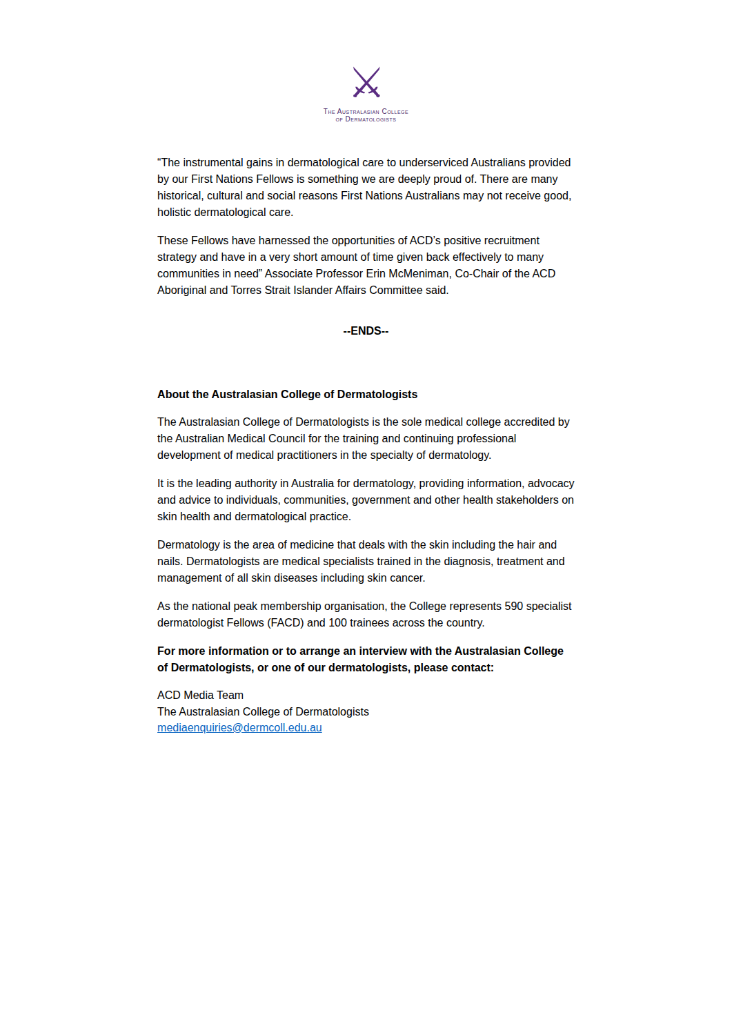⚔
The Australasian College
of Dermatologists
“The instrumental gains in dermatological care to underserviced Australians provided by our First Nations Fellows is something we are deeply proud of. There are many historical, cultural and social reasons First Nations Australians may not receive good, holistic dermatological care.
These Fellows have harnessed the opportunities of ACD’s positive recruitment strategy and have in a very short amount of time given back effectively to many communities in need” Associate Professor Erin McMeniman, Co-Chair of the ACD Aboriginal and Torres Strait Islander Affairs Committee said.
--ENDS--
About the Australasian College of Dermatologists
The Australasian College of Dermatologists is the sole medical college accredited by the Australian Medical Council for the training and continuing professional development of medical practitioners in the specialty of dermatology.
It is the leading authority in Australia for dermatology, providing information, advocacy and advice to individuals, communities, government and other health stakeholders on skin health and dermatological practice.
Dermatology is the area of medicine that deals with the skin including the hair and nails. Dermatologists are medical specialists trained in the diagnosis, treatment and management of all skin diseases including skin cancer.
As the national peak membership organisation, the College represents 590 specialist dermatologist Fellows (FACD) and 100 trainees across the country.
For more information or to arrange an interview with the Australasian College of Dermatologists, or one of our dermatologists, please contact:
ACD Media Team
The Australasian College of Dermatologists
mediaenquiries@dermcoll.edu.au